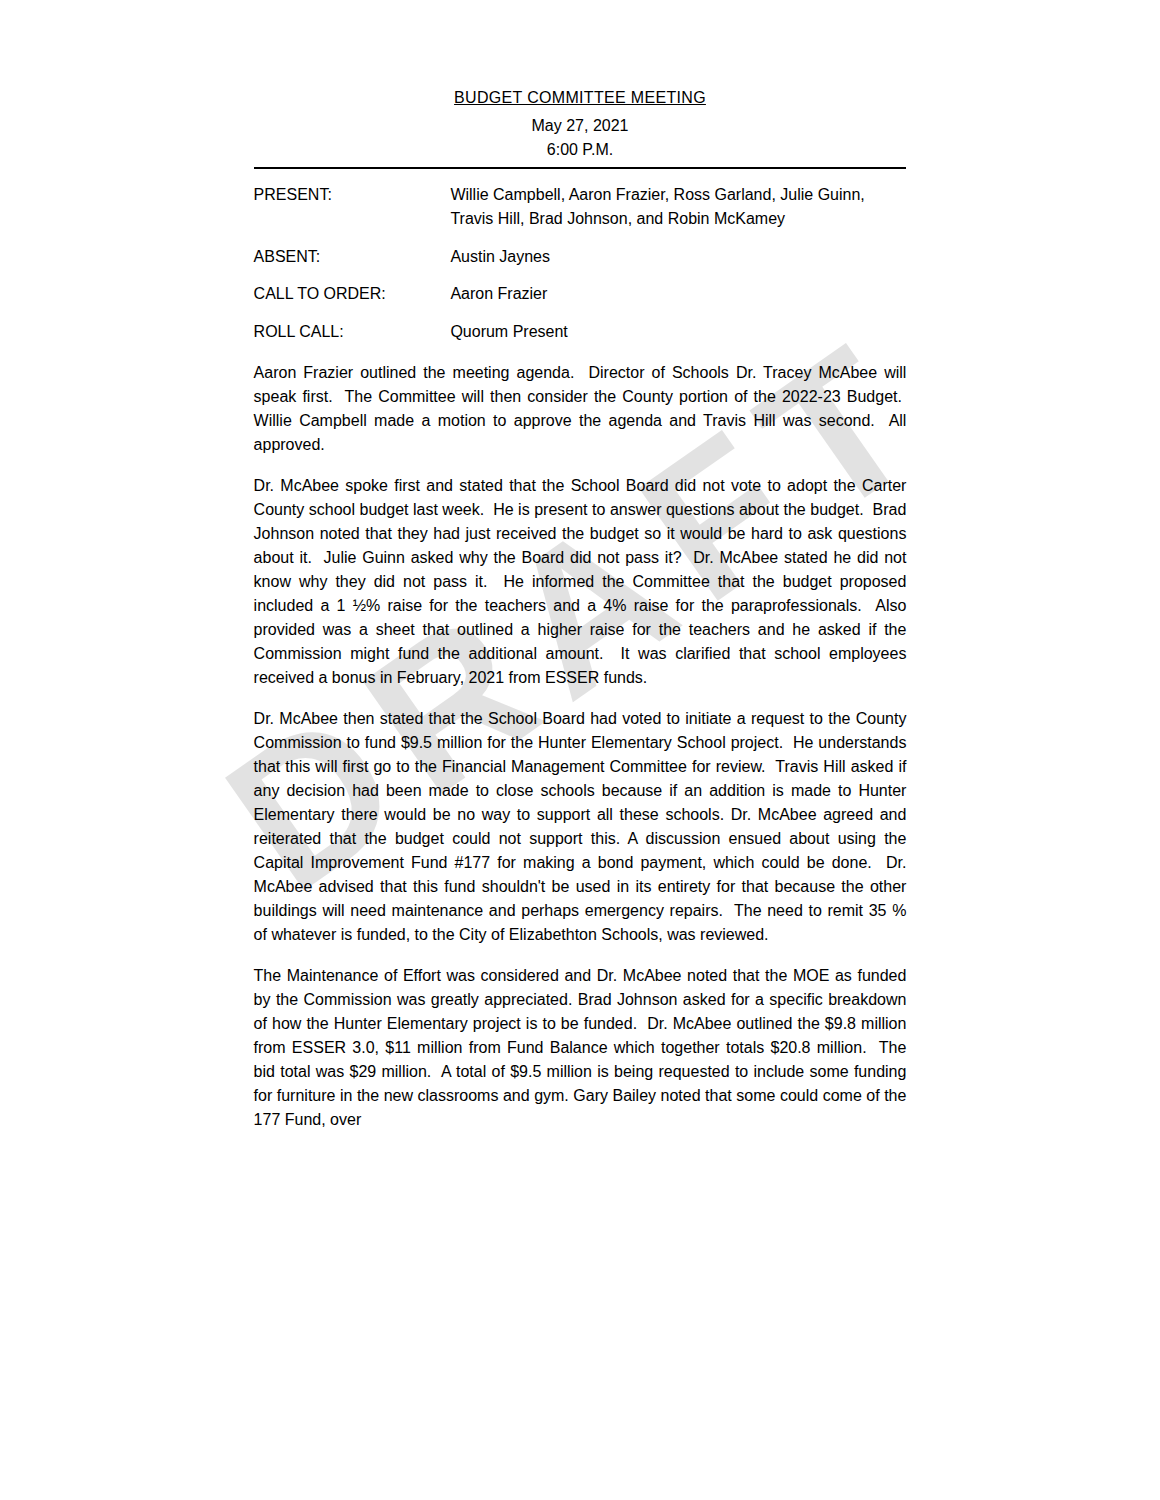DRAFT
BUDGET COMMITTEE MEETING
May 27, 2021
6:00 P.M.
| PRESENT: | Willie Campbell, Aaron Frazier, Ross Garland, Julie Guinn, Travis Hill, Brad Johnson, and Robin McKamey |
| ABSENT: | Austin Jaynes |
| CALL TO ORDER: | Aaron Frazier |
| ROLL CALL: | Quorum Present |
Aaron Frazier outlined the meeting agenda. Director of Schools Dr. Tracey McAbee will speak first. The Committee will then consider the County portion of the 2022-23 Budget. Willie Campbell made a motion to approve the agenda and Travis Hill was second. All approved.
Dr. McAbee spoke first and stated that the School Board did not vote to adopt the Carter County school budget last week. He is present to answer questions about the budget. Brad Johnson noted that they had just received the budget so it would be hard to ask questions about it. Julie Guinn asked why the Board did not pass it? Dr. McAbee stated he did not know why they did not pass it. He informed the Committee that the budget proposed included a 1 ½% raise for the teachers and a 4% raise for the paraprofessionals. Also provided was a sheet that outlined a higher raise for the teachers and he asked if the Commission might fund the additional amount. It was clarified that school employees received a bonus in February, 2021 from ESSER funds.
Dr. McAbee then stated that the School Board had voted to initiate a request to the County Commission to fund $9.5 million for the Hunter Elementary School project. He understands that this will first go to the Financial Management Committee for review. Travis Hill asked if any decision had been made to close schools because if an addition is made to Hunter Elementary there would be no way to support all these schools. Dr. McAbee agreed and reiterated that the budget could not support this. A discussion ensued about using the Capital Improvement Fund #177 for making a bond payment, which could be done. Dr. McAbee advised that this fund shouldn't be used in its entirety for that because the other buildings will need maintenance and perhaps emergency repairs. The need to remit 35 % of whatever is funded, to the City of Elizabethton Schools, was reviewed.
The Maintenance of Effort was considered and Dr. McAbee noted that the MOE as funded by the Commission was greatly appreciated. Brad Johnson asked for a specific breakdown of how the Hunter Elementary project is to be funded. Dr. McAbee outlined the $9.8 million from ESSER 3.0, $11 million from Fund Balance which together totals $20.8 million. The bid total was $29 million. A total of $9.5 million is being requested to include some funding for furniture in the new classrooms and gym. Gary Bailey noted that some could come of the 177 Fund, over